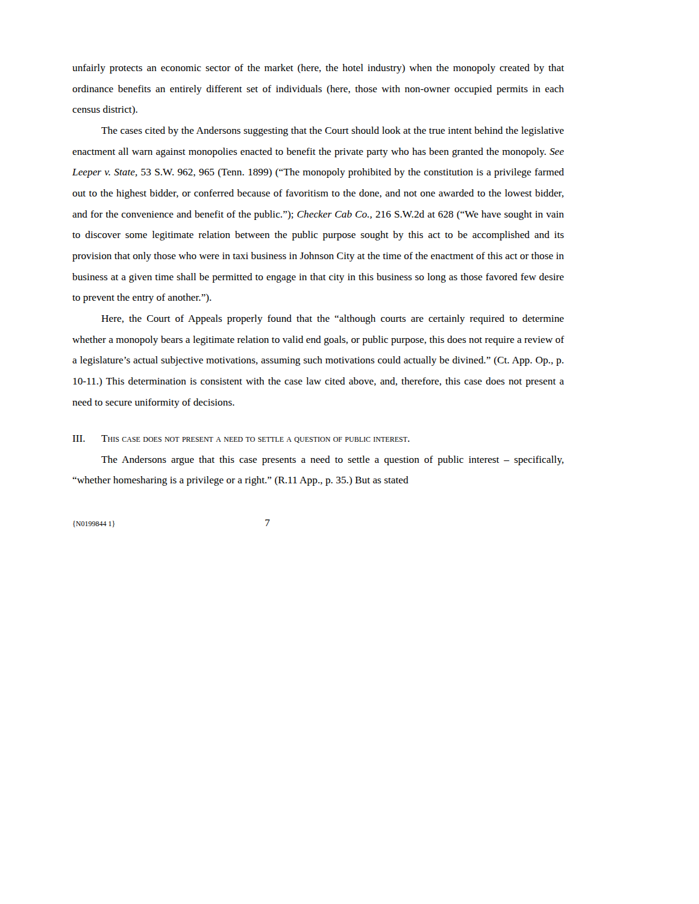unfairly protects an economic sector of the market (here, the hotel industry) when the monopoly created by that ordinance benefits an entirely different set of individuals (here, those with non-owner occupied permits in each census district).
The cases cited by the Andersons suggesting that the Court should look at the true intent behind the legislative enactment all warn against monopolies enacted to benefit the private party who has been granted the monopoly. See Leeper v. State, 53 S.W. 962, 965 (Tenn. 1899) (“The monopoly prohibited by the constitution is a privilege farmed out to the highest bidder, or conferred because of favoritism to the done, and not one awarded to the lowest bidder, and for the convenience and benefit of the public.”); Checker Cab Co., 216 S.W.2d at 628 (“We have sought in vain to discover some legitimate relation between the public purpose sought by this act to be accomplished and its provision that only those who were in taxi business in Johnson City at the time of the enactment of this act or those in business at a given time shall be permitted to engage in that city in this business so long as those favored few desire to prevent the entry of another.”).
Here, the Court of Appeals properly found that the “although courts are certainly required to determine whether a monopoly bears a legitimate relation to valid end goals, or public purpose, this does not require a review of a legislature’s actual subjective motivations, assuming such motivations could actually be divined.” (Ct. App. Op., p. 10-11.) This determination is consistent with the case law cited above, and, therefore, this case does not present a need to secure uniformity of decisions.
III. This case does not present a need to settle a question of public interest.
The Andersons argue that this case presents a need to settle a question of public interest – specifically, “whether homesharing is a privilege or a right.” (R.11 App., p. 35.) But as stated
{N0199844 1} 7